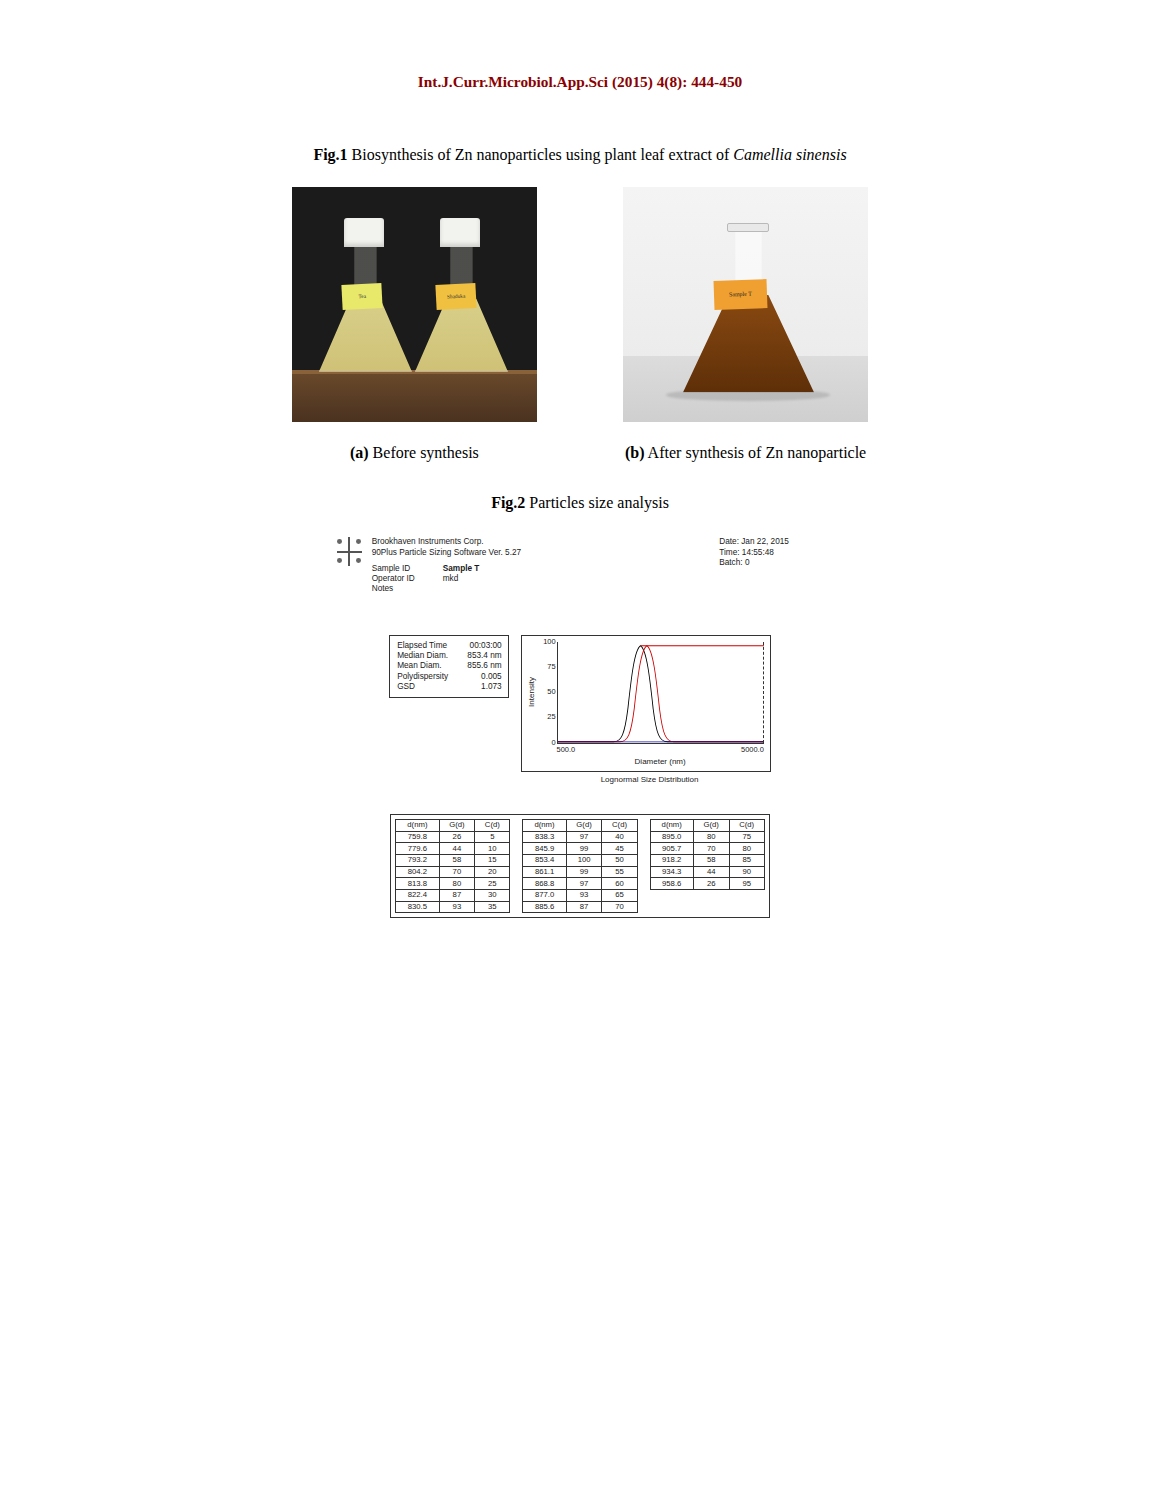Int.J.Curr.Microbiol.App.Sci (2015) 4(8): 444-450
Fig.1 Biosynthesis of Zn nanoparticles using plant leaf extract of Camellia sinensis
Tea
Shaduka
Sample T
(a) Before synthesis
(b) After synthesis of Zn nanoparticle
Fig.2 Particles size analysis
Brookhaven Instruments Corp.
90Plus Particle Sizing Software Ver. 5.27
Sample ID Sample T
Operator ID mkd
Notes
Date: Jan 22, 2015
Time: 14:55:48
Batch: 0
Elapsed Time 00:03:00
Median Diam. 853.4 nm
Mean Diam. 855.6 nm
Polydispersity 0.005
GSD 1.073
Intensity
100 75 50 25 0
500.0 5000.0
Diameter (nm)
Lognormal Size Distribution
| d(nm) | G(d) | C(d) | | d(nm) | G(d) | C(d) | | d(nm) | G(d) | C(d) |
| --- | --- | --- | --- | --- | --- | --- | --- | --- | --- | --- |
| 759.8 | 26 | 5 | | 838.3 | 97 | 40 | | 895.0 | 80 | 75 |
| 779.6 | 44 | 10 | | 845.9 | 99 | 45 | | 905.7 | 70 | 80 |
| 793.2 | 58 | 15 | | 853.4 | 100 | 50 | | 918.2 | 58 | 85 |
| 804.2 | 70 | 20 | | 861.1 | 99 | 55 | | 934.3 | 44 | 90 |
| 813.8 | 80 | 25 | | 868.8 | 97 | 60 | | 958.6 | 26 | 95 |
| 822.4 | 87 | 30 | | 877.0 | 93 | 65 | | | | |
| 830.5 | 93 | 35 | | 885.6 | 87 | 70 | | | | |